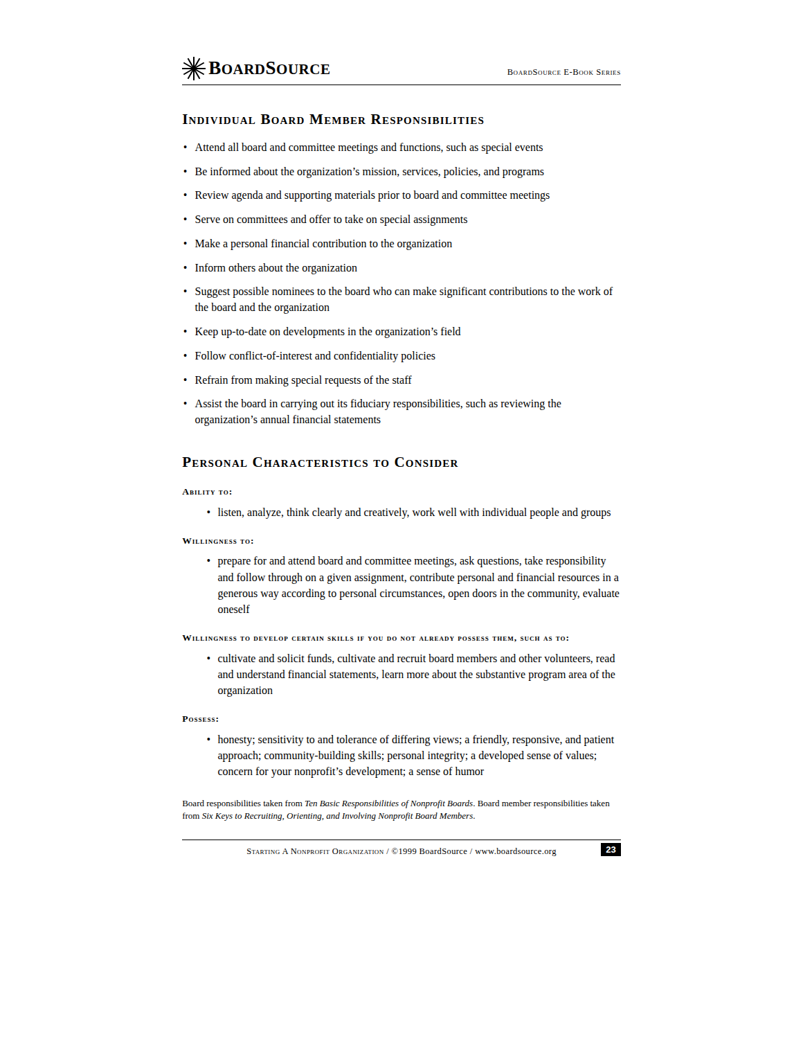BoardSource
BoardSource E-Book Series
Individual Board Member Responsibilities
Attend all board and committee meetings and functions, such as special events
Be informed about the organization’s mission, services, policies, and programs
Review agenda and supporting materials prior to board and committee meetings
Serve on committees and offer to take on special assignments
Make a personal financial contribution to the organization
Inform others about the organization
Suggest possible nominees to the board who can make significant contributions to the work of the board and the organization
Keep up-to-date on developments in the organization’s field
Follow conflict-of-interest and confidentiality policies
Refrain from making special requests of the staff
Assist the board in carrying out its fiduciary responsibilities, such as reviewing the organization’s annual financial statements
Personal Characteristics to Consider
Ability to:
listen, analyze, think clearly and creatively, work well with individual people and groups
Willingness to:
prepare for and attend board and committee meetings, ask questions, take responsibility and follow through on a given assignment, contribute personal and financial resources in a generous way according to personal circumstances, open doors in the community, evaluate oneself
Willingness to develop certain skills if you do not already possess them, such as to:
cultivate and solicit funds, cultivate and recruit board members and other volunteers, read and understand financial statements, learn more about the substantive program area of the organization
Possess:
honesty; sensitivity to and tolerance of differing views; a friendly, responsive, and patient approach; community-building skills; personal integrity; a developed sense of values; concern for your nonprofit’s development; a sense of humor
Board responsibilities taken from Ten Basic Responsibilities of Nonprofit Boards. Board member responsibilities taken from Six Keys to Recruiting, Orienting, and Involving Nonprofit Board Members.
Starting A Nonprofit Organization / ©1999 BoardSource / www.boardsource.org
23